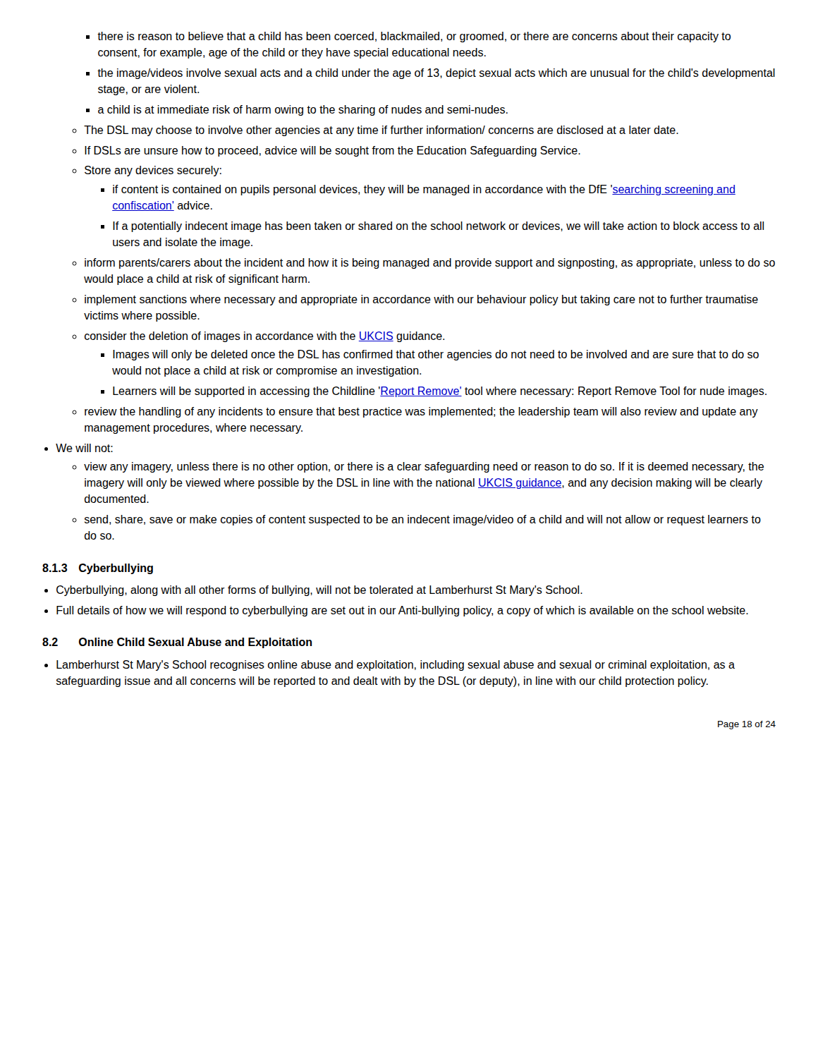there is reason to believe that a child has been coerced, blackmailed, or groomed, or there are concerns about their capacity to consent, for example, age of the child or they have special educational needs.
the image/videos involve sexual acts and a child under the age of 13, depict sexual acts which are unusual for the child's developmental stage, or are violent.
a child is at immediate risk of harm owing to the sharing of nudes and semi-nudes.
The DSL may choose to involve other agencies at any time if further information/ concerns are disclosed at a later date.
If DSLs are unsure how to proceed, advice will be sought from the Education Safeguarding Service.
Store any devices securely:
if content is contained on pupils personal devices, they will be managed in accordance with the DfE 'searching screening and confiscation' advice.
If a potentially indecent image has been taken or shared on the school network or devices, we will take action to block access to all users and isolate the image.
inform parents/carers about the incident and how it is being managed and provide support and signposting, as appropriate, unless to do so would place a child at risk of significant harm.
implement sanctions where necessary and appropriate in accordance with our behaviour policy but taking care not to further traumatise victims where possible.
consider the deletion of images in accordance with the UKCIS guidance.
Images will only be deleted once the DSL has confirmed that other agencies do not need to be involved and are sure that to do so would not place a child at risk or compromise an investigation.
Learners will be supported in accessing the Childline 'Report Remove' tool where necessary: Report Remove Tool for nude images.
review the handling of any incidents to ensure that best practice was implemented; the leadership team will also review and update any management procedures, where necessary.
We will not:
view any imagery, unless there is no other option, or there is a clear safeguarding need or reason to do so. If it is deemed necessary, the imagery will only be viewed where possible by the DSL in line with the national UKCIS guidance, and any decision making will be clearly documented.
send, share, save or make copies of content suspected to be an indecent image/video of a child and will not allow or request learners to do so.
8.1.3 Cyberbullying
Cyberbullying, along with all other forms of bullying, will not be tolerated at Lamberhurst St Mary's School.
Full details of how we will respond to cyberbullying are set out in our Anti-bullying policy, a copy of which is available on the school website.
8.2 Online Child Sexual Abuse and Exploitation
Lamberhurst St Mary's School recognises online abuse and exploitation, including sexual abuse and sexual or criminal exploitation, as a safeguarding issue and all concerns will be reported to and dealt with by the DSL (or deputy), in line with our child protection policy.
Page 18 of 24